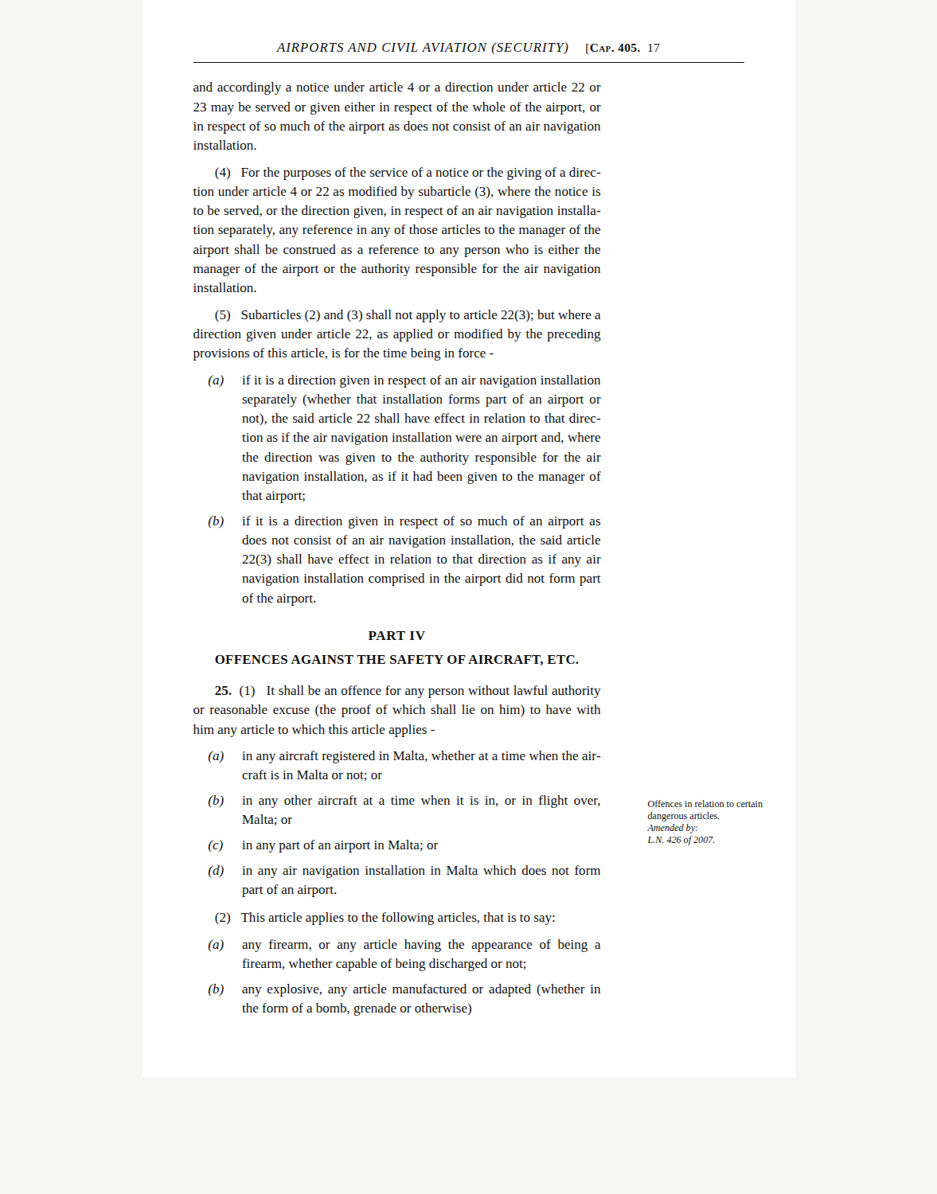Airports and Civil Aviation (Security) [Cap. 405. 17
and accordingly a notice under article 4 or a direction under article 22 or 23 may be served or given either in respect of the whole of the airport, or in respect of so much of the airport as does not consist of an air navigation installation.
(4) For the purposes of the service of a notice or the giving of a direction under article 4 or 22 as modified by subarticle (3), where the notice is to be served, or the direction given, in respect of an air navigation installation separately, any reference in any of those articles to the manager of the airport shall be construed as a reference to any person who is either the manager of the airport or the authority responsible for the air navigation installation.
(5) Subarticles (2) and (3) shall not apply to article 22(3); but where a direction given under article 22, as applied or modified by the preceding provisions of this article, is for the time being in force -
(a) if it is a direction given in respect of an air navigation installation separately (whether that installation forms part of an airport or not), the said article 22 shall have effect in relation to that direction as if the air navigation installation were an airport and, where the direction was given to the authority responsible for the air navigation installation, as if it had been given to the manager of that airport;
(b) if it is a direction given in respect of so much of an airport as does not consist of an air navigation installation, the said article 22(3) shall have effect in relation to that direction as if any air navigation installation comprised in the airport did not form part of the airport.
PART IV
Offences against the safety of aircraft, etc.
25. (1) It shall be an offence for any person without lawful authority or reasonable excuse (the proof of which shall lie on him) to have with him any article to which this article applies -
(a) in any aircraft registered in Malta, whether at a time when the aircraft is in Malta or not; or
(b) in any other aircraft at a time when it is in, or in flight over, Malta; or
(c) in any part of an airport in Malta; or
(d) in any air navigation installation in Malta which does not form part of an airport.
(2) This article applies to the following articles, that is to say:
(a) any firearm, or any article having the appearance of being a firearm, whether capable of being discharged or not;
(b) any explosive, any article manufactured or adapted (whether in the form of a bomb, grenade or otherwise)
Offences in relation to certain dangerous articles.
Amended by:
L.N. 426 of 2007.